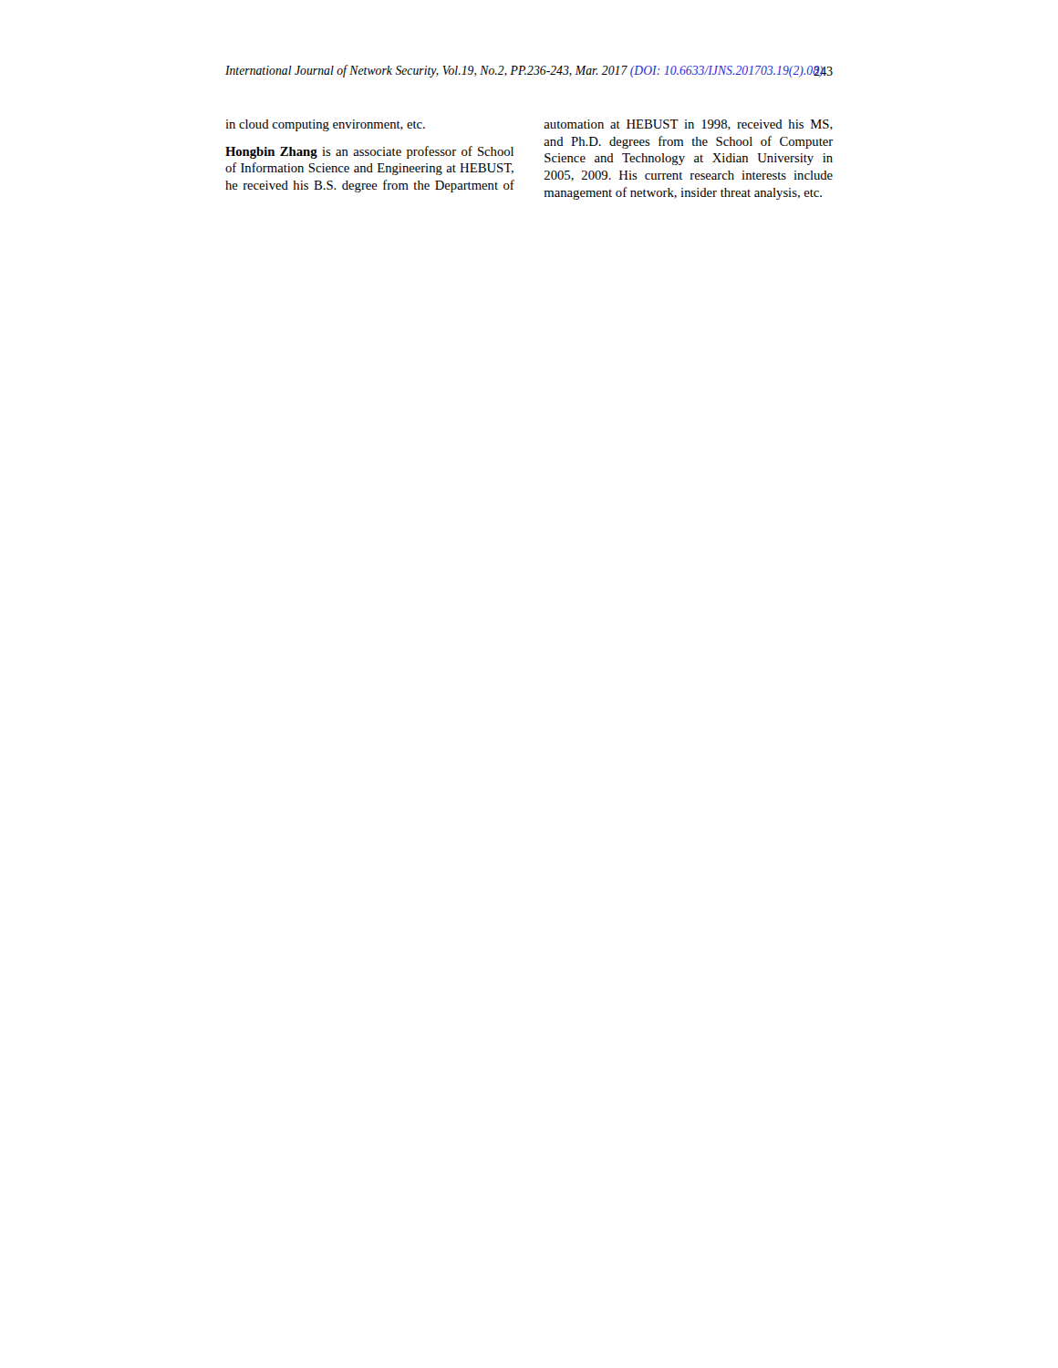243 International Journal of Network Security, Vol.19, No.2, PP.236-243, Mar. 2017 (DOI: 10.6633/IJNS.201703.19(2).08)
in cloud computing environment, etc.
Hongbin Zhang is an associate professor of School of Information Science and Engineering at HEBUST, he received his B.S. degree from the Department of automation at HEBUST in 1998, received his MS, and Ph.D. degrees from the School of Computer Science and Technology at Xidian University in 2005, 2009. His current research interests include management of network, insider threat analysis, etc.